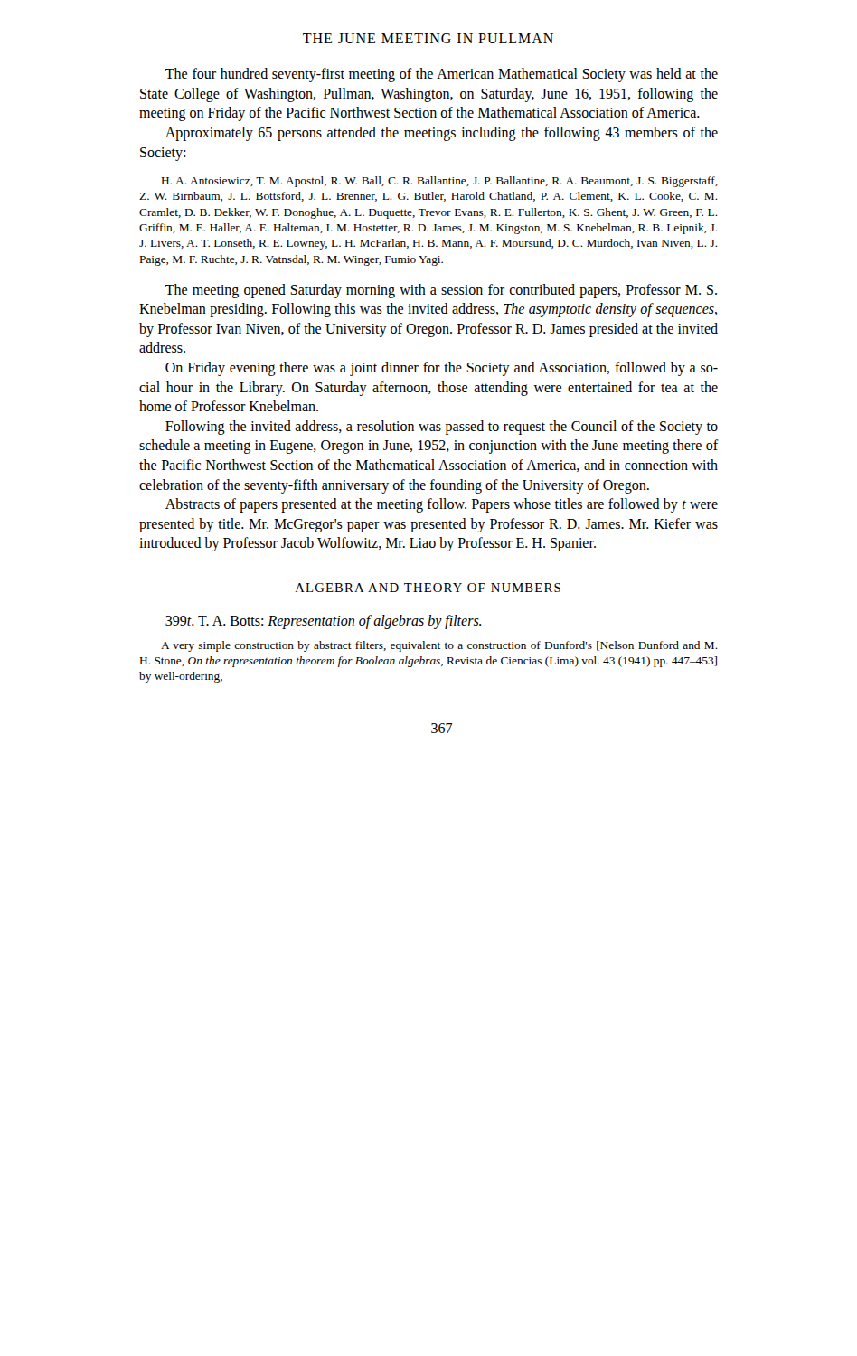The June Meeting in Pullman
The four hundred seventy-first meeting of the American Mathematical Society was held at the State College of Washington, Pullman, Washington, on Saturday, June 16, 1951, following the meeting on Friday of the Pacific Northwest Section of the Mathematical Association of America.
Approximately 65 persons attended the meetings including the following 43 members of the Society:
H. A. Antosiewicz, T. M. Apostol, R. W. Ball, C. R. Ballantine, J. P. Ballantine, R. A. Beaumont, J. S. Biggerstaff, Z. W. Birnbaum, J. L. Bottsford, J. L. Brenner, L. G. Butler, Harold Chatland, P. A. Clement, K. L. Cooke, C. M. Cramlet, D. B. Dekker, W. F. Donoghue, A. L. Duquette, Trevor Evans, R. E. Fullerton, K. S. Ghent, J. W. Green, F. L. Griffin, M. E. Haller, A. E. Halteman, I. M. Hostetter, R. D. James, J. M. Kingston, M. S. Knebelman, R. B. Leipnik, J. J. Livers, A. T. Lonseth, R. E. Lowney, L. H. McFarlan, H. B. Mann, A. F. Moursund, D. C. Murdoch, Ivan Niven, L. J. Paige, M. F. Ruchte, J. R. Vatnsdal, R. M. Winger, Fumio Yagi.
The meeting opened Saturday morning with a session for contributed papers, Professor M. S. Knebelman presiding. Following this was the invited address, The asymptotic density of sequences, by Professor Ivan Niven, of the University of Oregon. Professor R. D. James presided at the invited address.
On Friday evening there was a joint dinner for the Society and Association, followed by a social hour in the Library. On Saturday afternoon, those attending were entertained for tea at the home of Professor Knebelman.
Following the invited address, a resolution was passed to request the Council of the Society to schedule a meeting in Eugene, Oregon in June, 1952, in conjunction with the June meeting there of the Pacific Northwest Section of the Mathematical Association of America, and in connection with celebration of the seventy-fifth anniversary of the founding of the University of Oregon.
Abstracts of papers presented at the meeting follow. Papers whose titles are followed by t were presented by title. Mr. McGregor's paper was presented by Professor R. D. James. Mr. Kiefer was introduced by Professor Jacob Wolfowitz, Mr. Liao by Professor E. H. Spanier.
Algebra and Theory of Numbers
399t. T. A. Botts: Representation of algebras by filters.
A very simple construction by abstract filters, equivalent to a construction of Dunford's [Nelson Dunford and M. H. Stone, On the representation theorem for Boolean algebras, Revista de Ciencias (Lima) vol. 43 (1941) pp. 447–453] by well-ordering,
367